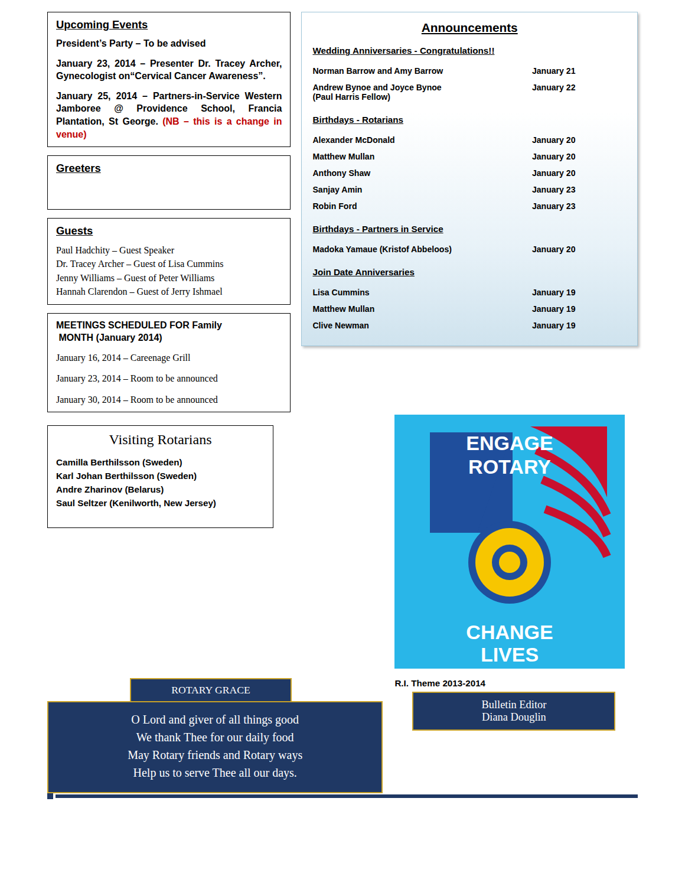Upcoming Events
President’s Party – To be advised
January 23, 2014 – Presenter Dr. Tracey Archer, Gynecologist on“Cervical Cancer Awareness”.
January 25, 2014 – Partners-in-Service Western Jamboree @ Providence School, Francia Plantation, St George. (NB – this is a change in venue)
Greeters
Guests
Paul Hadchity – Guest Speaker
Dr. Tracey Archer – Guest of Lisa Cummins
Jenny Williams – Guest of Peter Williams
Hannah Clarendon – Guest of Jerry Ishmael
MEETINGS SCHEDULED FOR Family
MONTH (January 2014)
January 16, 2014 – Careenage Grill
January 23, 2014 – Room to be announced
January 30, 2014 – Room to be announced
Announcements
Wedding Anniversaries - Congratulations!!
| Norman Barrow and Amy Barrow | January 21 |
| Andrew Bynoe and Joyce Bynoe (Paul Harris Fellow) | January 22 |
Birthdays - Rotarians
| Alexander McDonald | January 20 |
| Matthew Mullan | January 20 |
| Anthony Shaw | January 20 |
| Sanjay Amin | January 23 |
| Robin Ford | January 23 |
Birthdays - Partners in Service
| Madoka Yamaue (Kristof Abbeloos) | January 20 |
Join Date Anniversaries
| Lisa Cummins | January 19 |
| Matthew Mullan | January 19 |
| Clive Newman | January 19 |
Visiting Rotarians
Camilla Berthilsson (Sweden)
Karl Johan Berthilsson (Sweden)
Andre Zharinov (Belarus)
Saul Seltzer (Kenilworth, New Jersey)
ROTARY GRACE
O Lord and giver of all things good
We thank Thee for our daily food
May Rotary friends and Rotary ways
Help us to serve Thee all our days.
R.I. Theme 2013-2014
Bulletin Editor
Diana Douglin